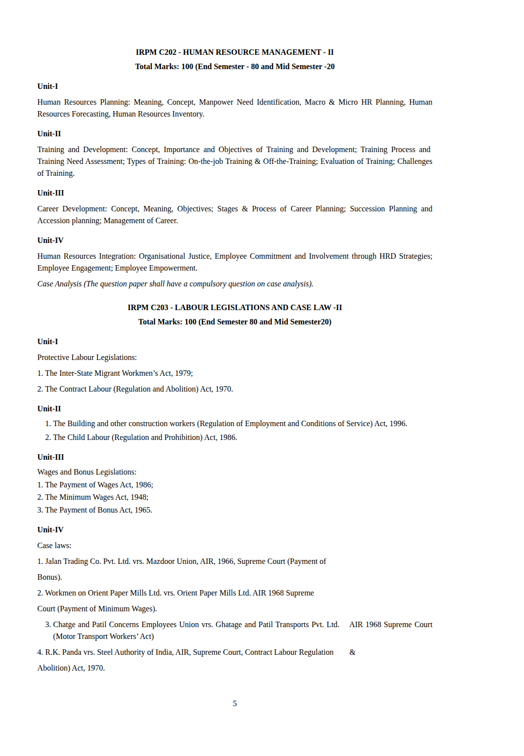IRPM C202 - HUMAN RESOURCE MANAGEMENT - II
Total Marks: 100 (End Semester - 80 and Mid Semester -20
Unit-I
Human Resources Planning: Meaning, Concept, Manpower Need Identification, Macro & Micro HR Planning, Human Resources Forecasting, Human Resources Inventory.
Unit-II
Training and Development: Concept, Importance and Objectives of Training and Development; Training Process and Training Need Assessment; Types of Training: On-the-job Training & Off-the-Training; Evaluation of Training; Challenges of Training.
Unit-III
Career Development: Concept, Meaning, Objectives; Stages & Process of Career Planning; Succession Planning and Accession planning; Management of Career.
Unit-IV
Human Resources Integration: Organisational Justice, Employee Commitment and Involvement through HRD Strategies; Employee Engagement; Employee Empowerment.
Case Analysis (The question paper shall have a compulsory question on case analysis).
IRPM C203 - LABOUR LEGISLATIONS AND CASE LAW -II
Total Marks: 100 (End Semester 80 and Mid Semester20)
Unit-I
Protective Labour Legislations:
1. The Inter-State Migrant Workmen’s Act, 1979;
2. The Contract Labour (Regulation and Abolition) Act, 1970.
Unit-II
The Building and other construction workers (Regulation of Employment and Conditions of Service) Act, 1996.
The Child Labour (Regulation and Prohibition) Act, 1986.
Unit-III
Wages and Bonus Legislations:
1. The Payment of Wages Act, 1986;
2. The Minimum Wages Act, 1948;
3. The Payment of Bonus Act, 1965.
Unit-IV
Case laws:
1. Jalan Trading Co. Pvt. Ltd. vrs. Mazdoor Union, AIR, 1966, Supreme Court (Payment of
Bonus).
2. Workmen on Orient Paper Mills Ltd. vrs. Orient Paper Mills Ltd. AIR 1968 Supreme
Court (Payment of Minimum Wages).
Chatge and Patil Concerns Employees Union vrs. Ghatage and Patil Transports Pvt. Ltd. AIR 1968 Supreme Court (Motor Transport Workers’ Act)
4. R.K. Panda vrs. Steel Authority of India, AIR, Supreme Court, Contract Labour Regulation &
Abolition) Act, 1970.
5